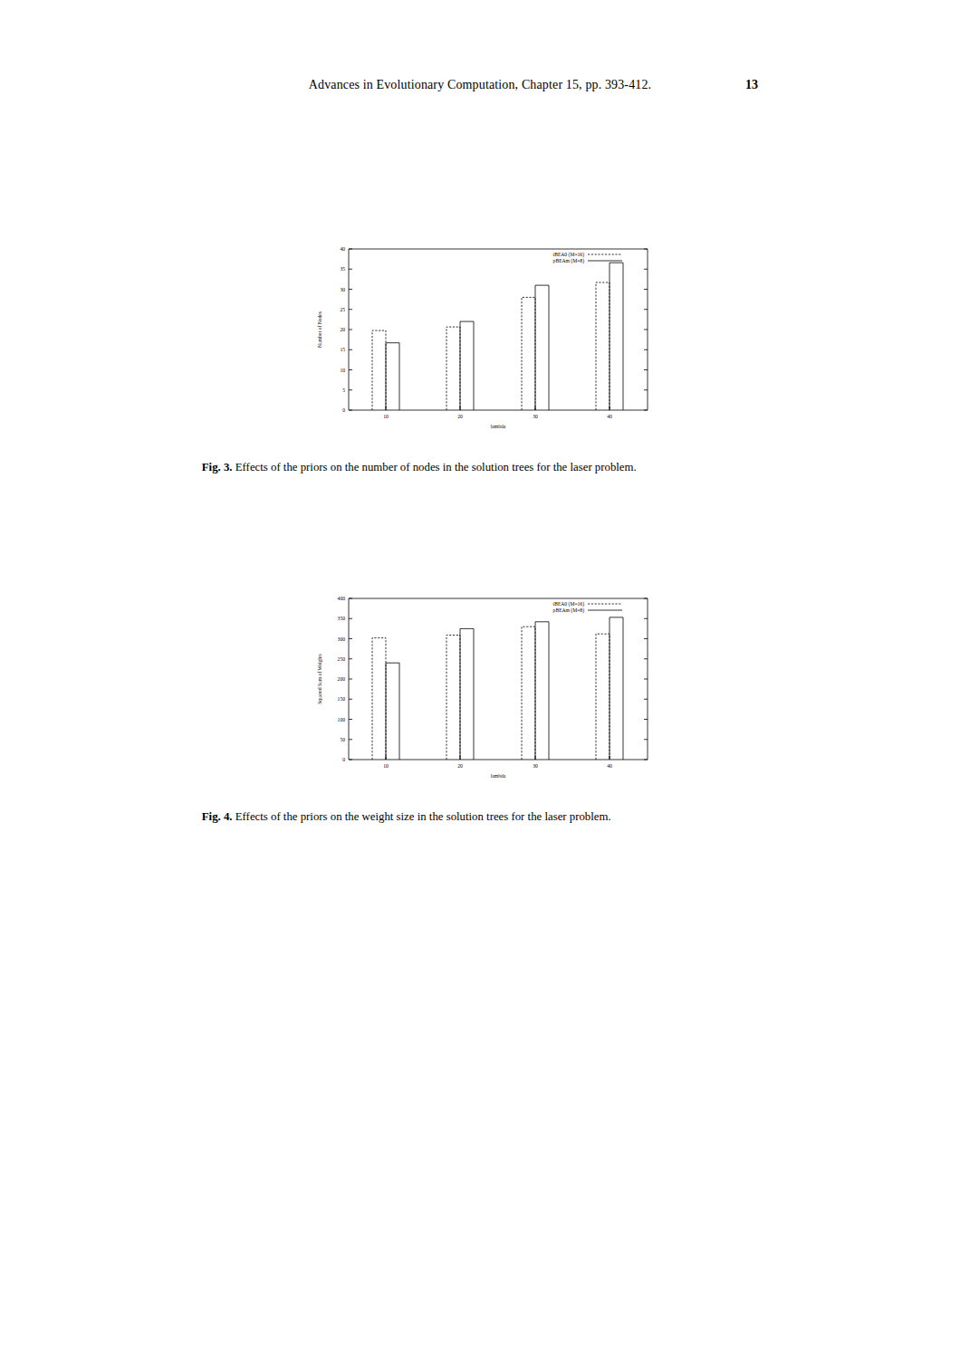Advances in Evolutionary Computation, Chapter 15, pp. 393-412. 13
0 5 10 15 20 25 30 35 40 10 20 30 40 lambda Number of Nodes iBEA0 (M=16) pBEAm (M=8)
Fig. 3. Effects of the priors on the number of nodes in the solution trees for the laser problem.
0 50 100 150 200 250 300 350 400 10 20 30 40 lambda Squared Sum of Weights iBEA0 (M=16) pBEAm (M=8)
Fig. 4. Effects of the priors on the weight size in the solution trees for the laser problem.